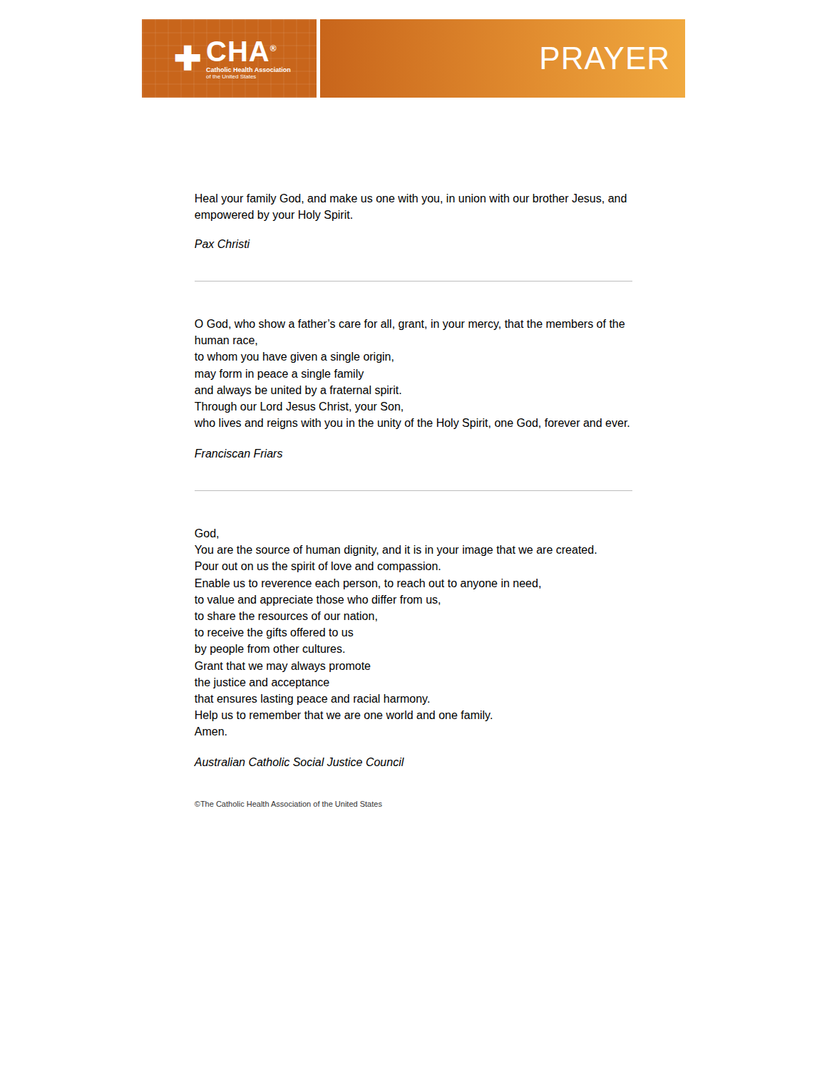✚ CHA® Catholic Health Association of the United States
PRAYER
Heal your family God, and make us one with you, in union with our brother Jesus, and empowered by your Holy Spirit.
Pax Christi
O God, who show a father’s care for all, grant, in your mercy, that the members of the human race,
to whom you have given a single origin,
may form in peace a single family
and always be united by a fraternal spirit.
Through our Lord Jesus Christ, your Son,
who lives and reigns with you in the unity of the Holy Spirit, one God, forever and ever.
Franciscan Friars
God,
You are the source of human dignity, and it is in your image that we are created.
Pour out on us the spirit of love and compassion.
Enable us to reverence each person, to reach out to anyone in need,
to value and appreciate those who differ from us,
to share the resources of our nation,
to receive the gifts offered to us
by people from other cultures.
Grant that we may always promote
the justice and acceptance
that ensures lasting peace and racial harmony.
Help us to remember that we are one world and one family.
Amen.
Australian Catholic Social Justice Council
©The Catholic Health Association of the United States